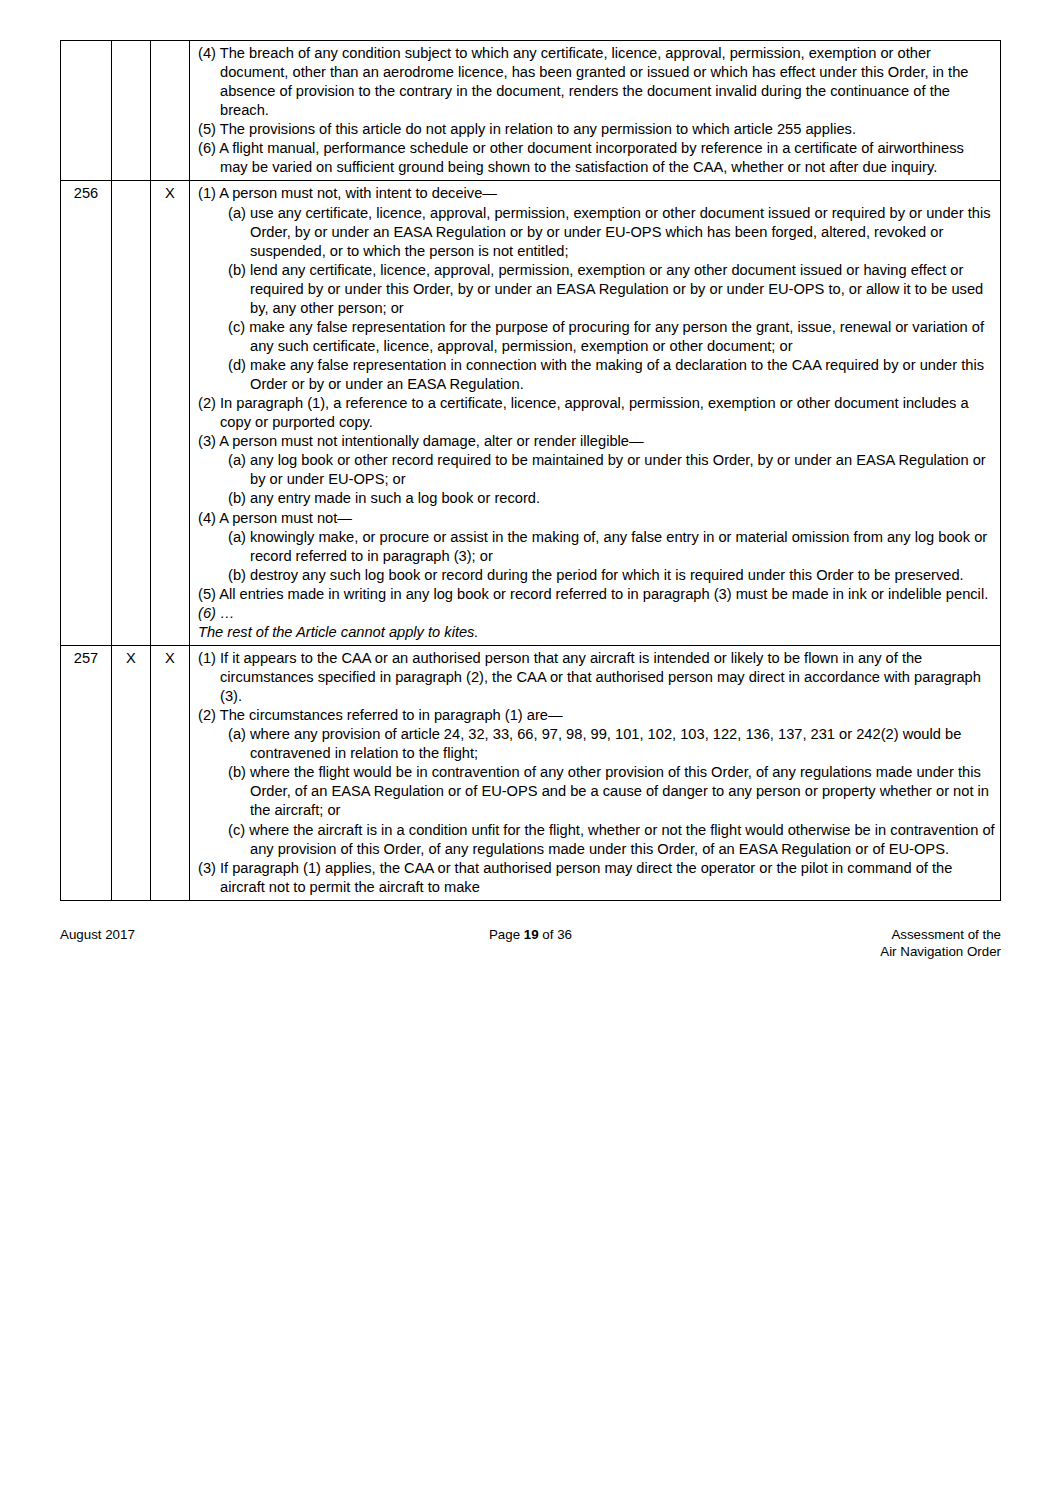| | | | (4) The breach of any condition subject to which any certificate, licence, approval, permission, exemption or other document, other than an aerodrome licence, has been granted or issued or which has effect under this Order, in the absence of provision to the contrary in the document, renders the document invalid during the continuance of the breach. (5) The provisions of this article do not apply in relation to any permission to which article 255 applies. (6) A flight manual, performance schedule or other document incorporated by reference in a certificate of airworthiness may be varied on sufficient ground being shown to the satisfaction of the CAA, whether or not after due inquiry. |
| 256 | | X | (1) A person must not, with intent to deceive— (a) use any certificate, licence, approval, permission, exemption or other document issued or required by or under this Order, by or under an EASA Regulation or by or under EU-OPS which has been forged, altered, revoked or suspended, or to which the person is not entitled; (b) lend any certificate, licence, approval, permission, exemption or any other document issued or having effect or required by or under this Order, by or under an EASA Regulation or by or under EU-OPS to, or allow it to be used by, any other person; or (c) make any false representation for the purpose of procuring for any person the grant, issue, renewal or variation of any such certificate, licence, approval, permission, exemption or other document; or (d) make any false representation in connection with the making of a declaration to the CAA required by or under this Order or by or under an EASA Regulation. (2) In paragraph (1), a reference to a certificate, licence, approval, permission, exemption or other document includes a copy or purported copy. (3) A person must not intentionally damage, alter or render illegible— (a) any log book or other record required to be maintained by or under this Order, by or under an EASA Regulation or by or under EU-OPS; or (b) any entry made in such a log book or record. (4) A person must not— (a) knowingly make, or procure or assist in the making of, any false entry in or material omission from any log book or record referred to in paragraph (3); or (b) destroy any such log book or record during the period for which it is required under this Order to be preserved. (5) All entries made in writing in any log book or record referred to in paragraph (3) must be made in ink or indelible pencil. (6) … The rest of the Article cannot apply to kites. |
| 257 | X | X | (1) If it appears to the CAA or an authorised person that any aircraft is intended or likely to be flown in any of the circumstances specified in paragraph (2), the CAA or that authorised person may direct in accordance with paragraph (3). (2) The circumstances referred to in paragraph (1) are— (a) where any provision of article 24, 32, 33, 66, 97, 98, 99, 101, 102, 103, 122, 136, 137, 231 or 242(2) would be contravened in relation to the flight; (b) where the flight would be in contravention of any other provision of this Order, of any regulations made under this Order, of an EASA Regulation or of EU-OPS and be a cause of danger to any person or property whether or not in the aircraft; or (c) where the aircraft is in a condition unfit for the flight, whether or not the flight would otherwise be in contravention of any provision of this Order, of any regulations made under this Order, of an EASA Regulation or of EU-OPS. (3) If paragraph (1) applies, the CAA or that authorised person may direct the operator or the pilot in command of the aircraft not to permit the aircraft to make |
August 2017
Page 19 of 36
Assessment of the
Air Navigation Order